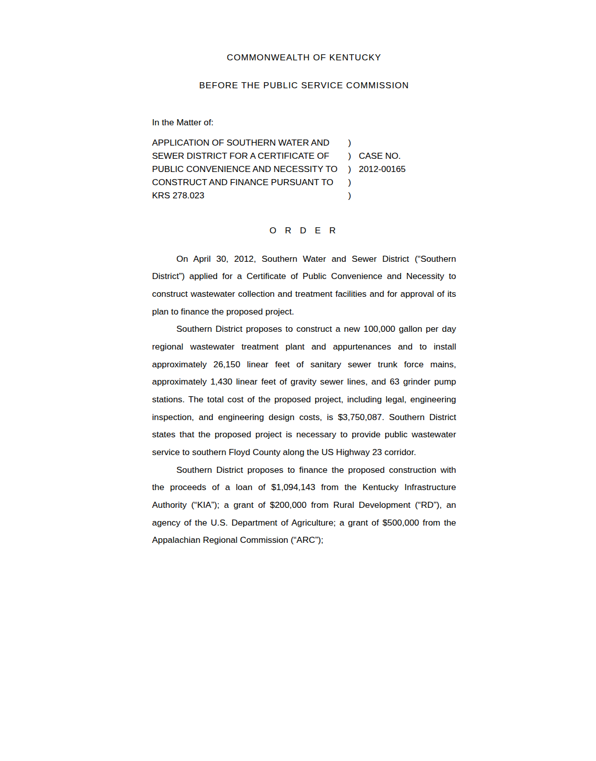COMMONWEALTH OF KENTUCKY
BEFORE THE PUBLIC SERVICE COMMISSION
In the Matter of:
| APPLICATION OF SOUTHERN WATER AND SEWER DISTRICT FOR A CERTIFICATE OF PUBLIC CONVENIENCE AND NECESSITY TO CONSTRUCT AND FINANCE PURSUANT TO KRS 278.023 | ) ) ) ) ) | CASE NO. 2012-00165 |
O R D E R
On April 30, 2012, Southern Water and Sewer District (“Southern District”) applied for a Certificate of Public Convenience and Necessity to construct wastewater collection and treatment facilities and for approval of its plan to finance the proposed project.
Southern District proposes to construct a new 100,000 gallon per day regional wastewater treatment plant and appurtenances and to install approximately 26,150 linear feet of sanitary sewer trunk force mains, approximately 1,430 linear feet of gravity sewer lines, and 63 grinder pump stations. The total cost of the proposed project, including legal, engineering inspection, and engineering design costs, is $3,750,087. Southern District states that the proposed project is necessary to provide public wastewater service to southern Floyd County along the US Highway 23 corridor.
Southern District proposes to finance the proposed construction with the proceeds of a loan of $1,094,143 from the Kentucky Infrastructure Authority (“KIA”); a grant of $200,000 from Rural Development (“RD”), an agency of the U.S. Department of Agriculture; a grant of $500,000 from the Appalachian Regional Commission (“ARC”);